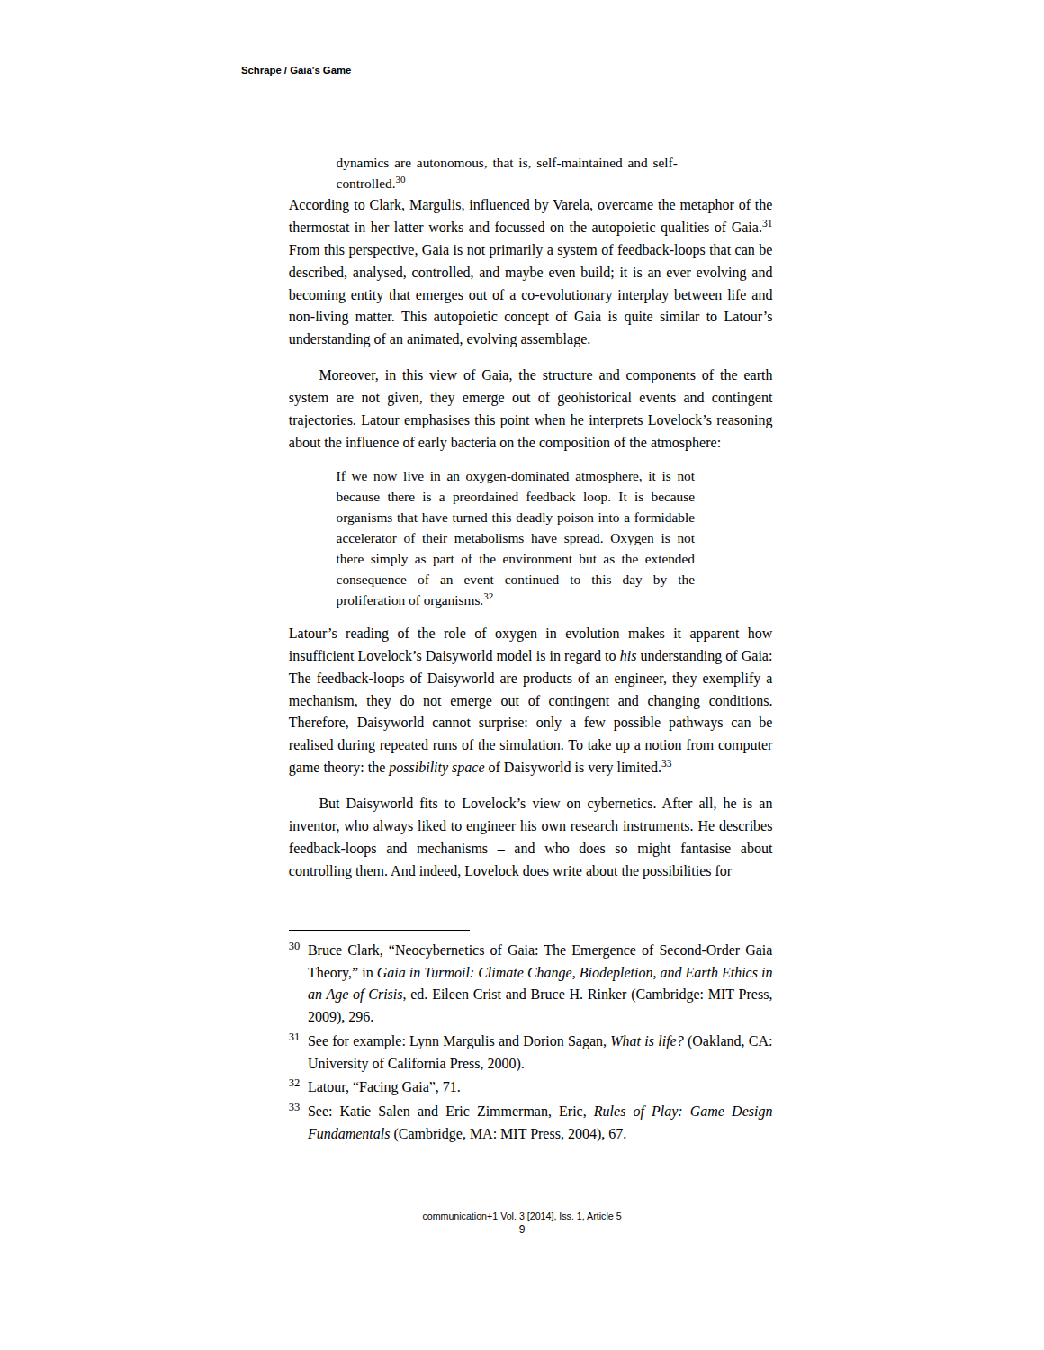Schrape / Gaia's Game
dynamics are autonomous, that is, self-maintained and self-controlled.30
According to Clark, Margulis, influenced by Varela, overcame the metaphor of the thermostat in her latter works and focussed on the autopoietic qualities of Gaia.31 From this perspective, Gaia is not primarily a system of feedback-loops that can be described, analysed, controlled, and maybe even build; it is an ever evolving and becoming entity that emerges out of a co-evolutionary interplay between life and non-living matter. This autopoietic concept of Gaia is quite similar to Latour’s understanding of an animated, evolving assemblage.
Moreover, in this view of Gaia, the structure and components of the earth system are not given, they emerge out of geohistorical events and contingent trajectories. Latour emphasises this point when he interprets Lovelock’s reasoning about the influence of early bacteria on the composition of the atmosphere:
If we now live in an oxygen-dominated atmosphere, it is not because there is a preordained feedback loop. It is because organisms that have turned this deadly poison into a formidable accelerator of their metabolisms have spread. Oxygen is not there simply as part of the environment but as the extended consequence of an event continued to this day by the proliferation of organisms.32
Latour’s reading of the role of oxygen in evolution makes it apparent how insufficient Lovelock’s Daisyworld model is in regard to his understanding of Gaia: The feedback-loops of Daisyworld are products of an engineer, they exemplify a mechanism, they do not emerge out of contingent and changing conditions. Therefore, Daisyworld cannot surprise: only a few possible pathways can be realised during repeated runs of the simulation. To take up a notion from computer game theory: the possibility space of Daisyworld is very limited.33
But Daisyworld fits to Lovelock’s view on cybernetics. After all, he is an inventor, who always liked to engineer his own research instruments. He describes feedback-loops and mechanisms – and who does so might fantasise about controlling them. And indeed, Lovelock does write about the possibilities for
30 Bruce Clark, “Neocybernetics of Gaia: The Emergence of Second-Order Gaia Theory,” in Gaia in Turmoil: Climate Change, Biodepletion, and Earth Ethics in an Age of Crisis, ed. Eileen Crist and Bruce H. Rinker (Cambridge: MIT Press, 2009), 296.
31 See for example: Lynn Margulis and Dorion Sagan, What is life? (Oakland, CA: University of California Press, 2000).
32 Latour, “Facing Gaia”, 71.
33 See: Katie Salen and Eric Zimmerman, Eric, Rules of Play: Game Design Fundamentals (Cambridge, MA: MIT Press, 2004), 67.
communication+1 Vol. 3 [2014], Iss. 1, Article 5
9